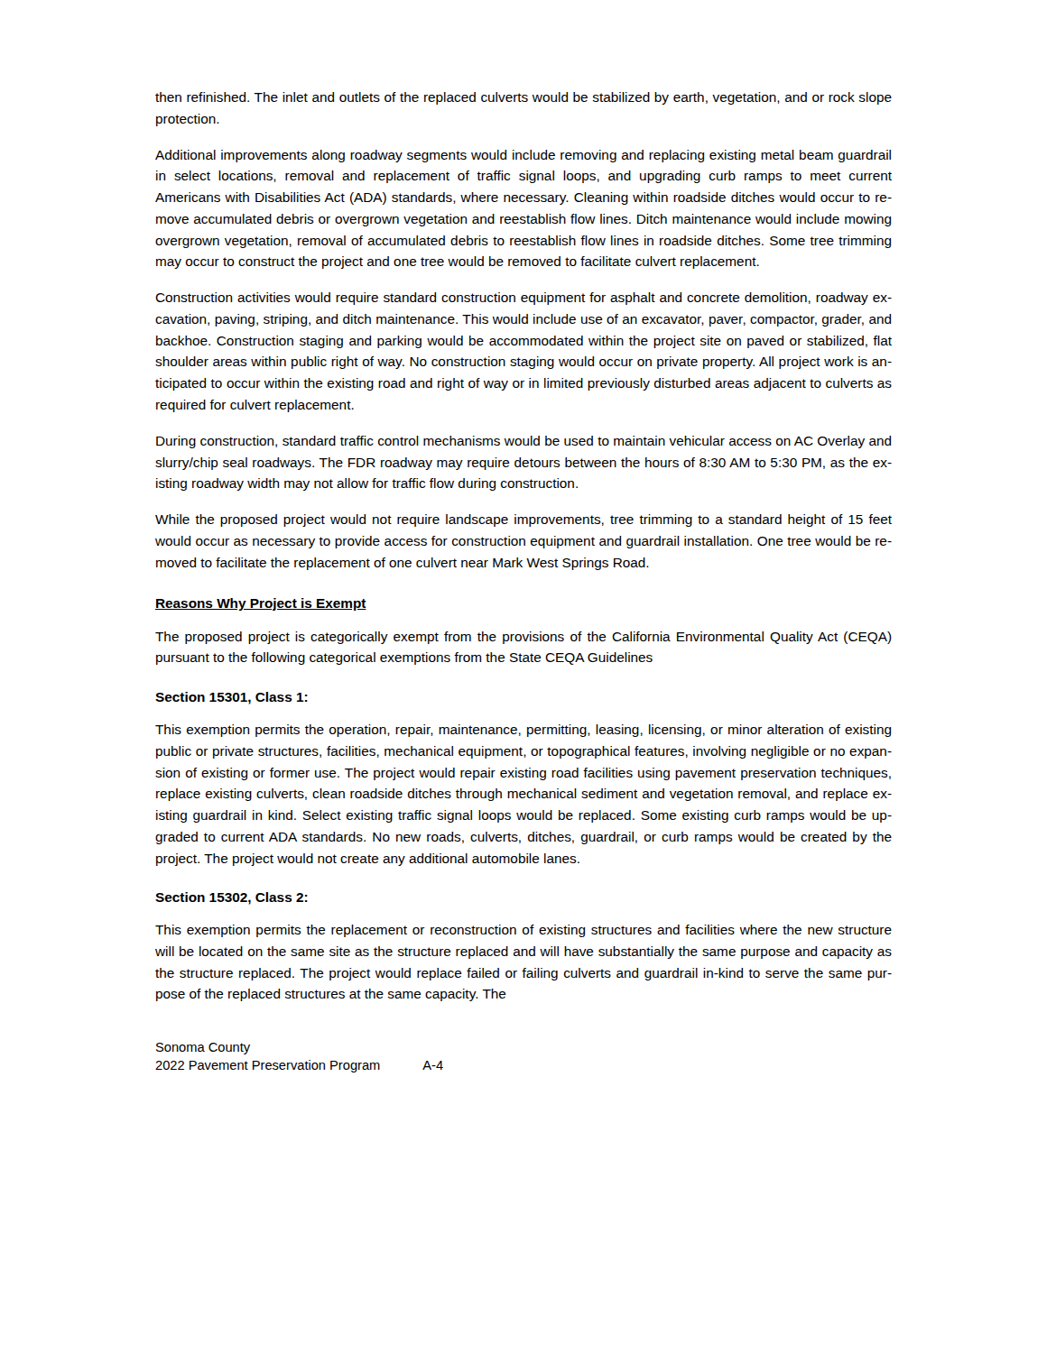then refinished. The inlet and outlets of the replaced culverts would be stabilized by earth, vegetation, and or rock slope protection.
Additional improvements along roadway segments would include removing and replacing existing metal beam guardrail in select locations, removal and replacement of traffic signal loops, and upgrading curb ramps to meet current Americans with Disabilities Act (ADA) standards, where necessary. Cleaning within roadside ditches would occur to remove accumulated debris or overgrown vegetation and reestablish flow lines. Ditch maintenance would include mowing overgrown vegetation, removal of accumulated debris to reestablish flow lines in roadside ditches. Some tree trimming may occur to construct the project and one tree would be removed to facilitate culvert replacement.
Construction activities would require standard construction equipment for asphalt and concrete demolition, roadway excavation, paving, striping, and ditch maintenance. This would include use of an excavator, paver, compactor, grader, and backhoe. Construction staging and parking would be accommodated within the project site on paved or stabilized, flat shoulder areas within public right of way. No construction staging would occur on private property. All project work is anticipated to occur within the existing road and right of way or in limited previously disturbed areas adjacent to culverts as required for culvert replacement.
During construction, standard traffic control mechanisms would be used to maintain vehicular access on AC Overlay and slurry/chip seal roadways. The FDR roadway may require detours between the hours of 8:30 AM to 5:30 PM, as the existing roadway width may not allow for traffic flow during construction.
While the proposed project would not require landscape improvements, tree trimming to a standard height of 15 feet would occur as necessary to provide access for construction equipment and guardrail installation. One tree would be removed to facilitate the replacement of one culvert near Mark West Springs Road.
Reasons Why Project is Exempt
The proposed project is categorically exempt from the provisions of the California Environmental Quality Act (CEQA) pursuant to the following categorical exemptions from the State CEQA Guidelines
Section 15301, Class 1:
This exemption permits the operation, repair, maintenance, permitting, leasing, licensing, or minor alteration of existing public or private structures, facilities, mechanical equipment, or topographical features, involving negligible or no expansion of existing or former use. The project would repair existing road facilities using pavement preservation techniques, replace existing culverts, clean roadside ditches through mechanical sediment and vegetation removal, and replace existing guardrail in kind. Select existing traffic signal loops would be replaced. Some existing curb ramps would be upgraded to current ADA standards. No new roads, culverts, ditches, guardrail, or curb ramps would be created by the project. The project would not create any additional automobile lanes.
Section 15302, Class 2:
This exemption permits the replacement or reconstruction of existing structures and facilities where the new structure will be located on the same site as the structure replaced and will have substantially the same purpose and capacity as the structure replaced. The project would replace failed or failing culverts and guardrail in-kind to serve the same purpose of the replaced structures at the same capacity. The
Sonoma County 2022 Pavement Preservation ProgramA-4